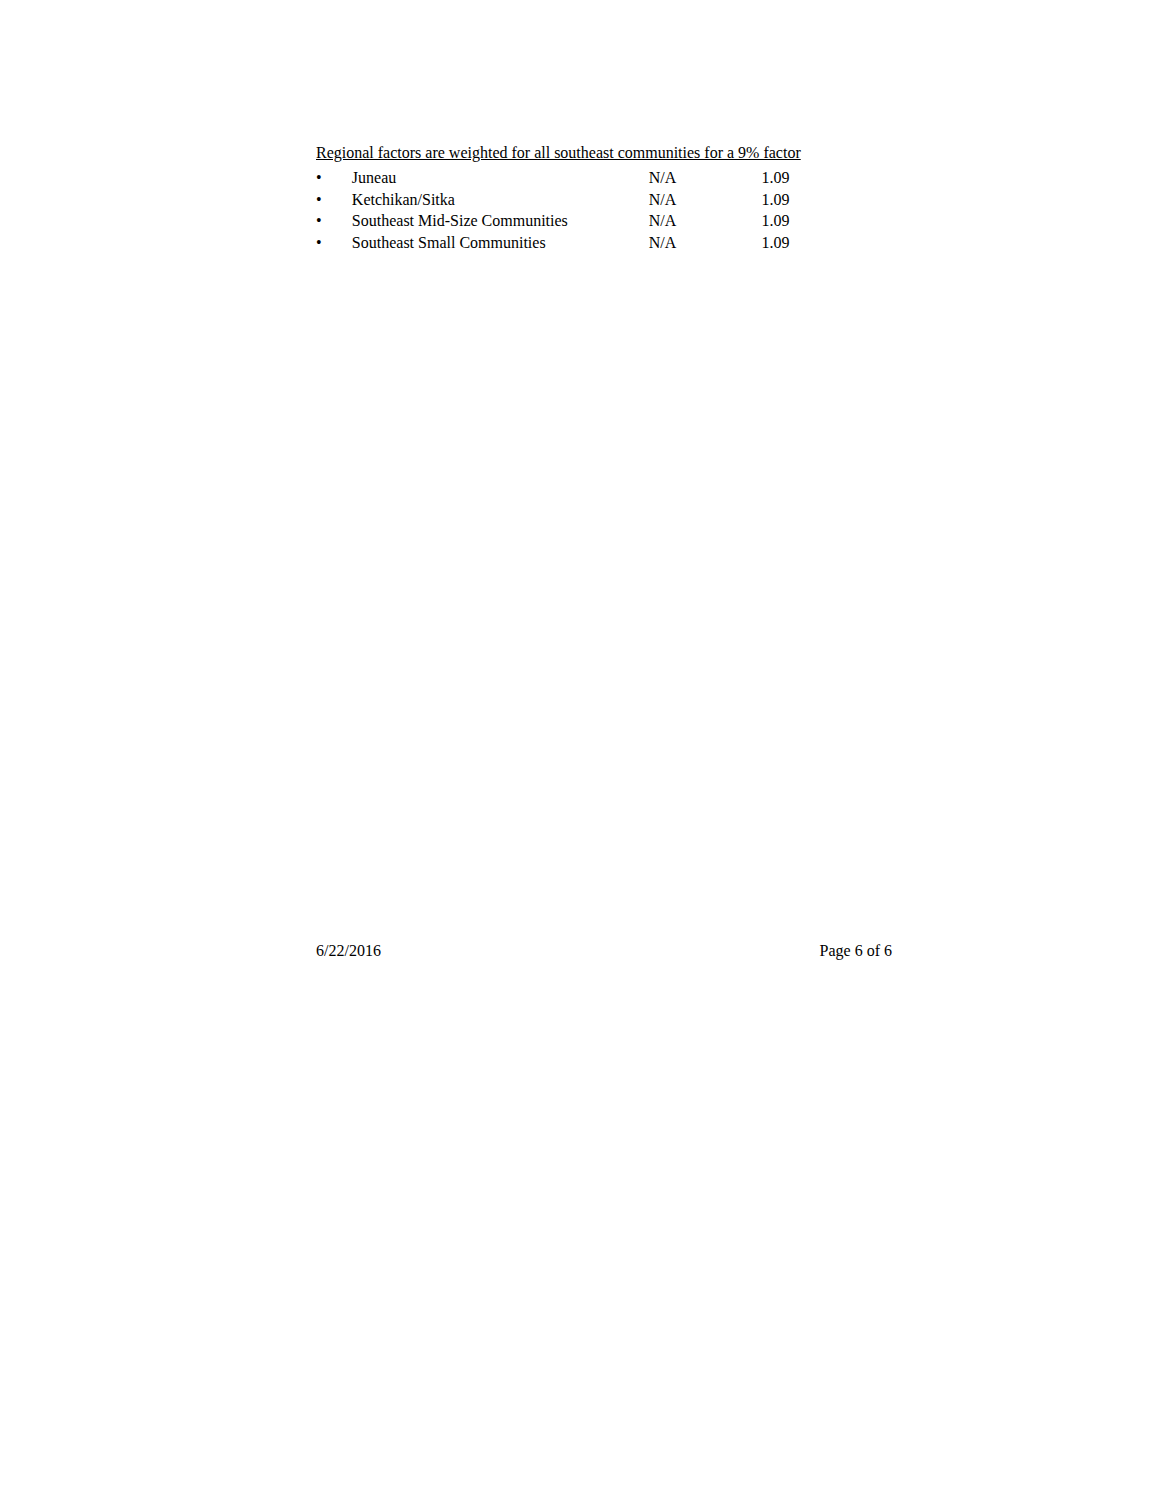Regional factors are weighted for all southeast communities for a 9% factor
| • | Juneau | N/A | 1.09 |
| • | Ketchikan/Sitka | N/A | 1.09 |
| • | Southeast Mid-Size Communities | N/A | 1.09 |
| • | Southeast Small Communities | N/A | 1.09 |
6/22/2016 Page 6 of 6